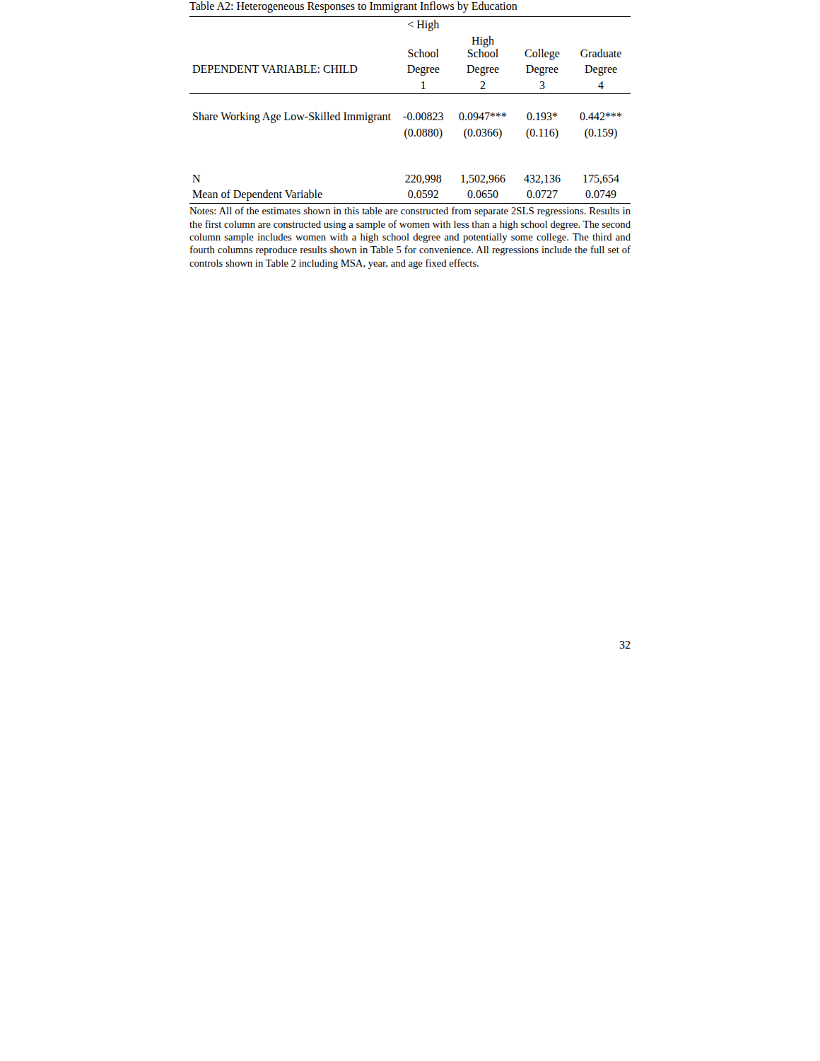Table A2: Heterogeneous Responses to Immigrant Inflows by Education
| | < High | | | |
| | School | High School | College | Graduate |
| DEPENDENT VARIABLE: CHILD | Degree | Degree | Degree | Degree |
| | 1 | 2 | 3 | 4 |
| Share Working Age Low-Skilled Immigrant | -0.00823 | 0.0947*** | 0.193* | 0.442*** |
| | (0.0880) | (0.0366) | (0.116) | (0.159) |
| N | 220,998 | 1,502,966 | 432,136 | 175,654 |
| Mean of Dependent Variable | 0.0592 | 0.0650 | 0.0727 | 0.0749 |
Notes: All of the estimates shown in this table are constructed from separate 2SLS regressions. Results in the first column are constructed using a sample of women with less than a high school degree. The second column sample includes women with a high school degree and potentially some college. The third and fourth columns reproduce results shown in Table 5 for convenience. All regressions include the full set of controls shown in Table 2 including MSA, year, and age fixed effects.
32